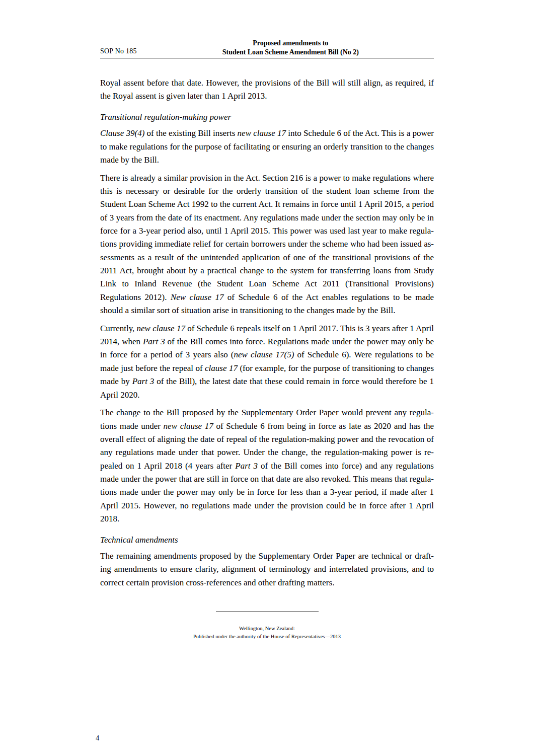SOP No 185
Proposed amendments to Student Loan Scheme Amendment Bill (No 2)
Royal assent before that date. However, the provisions of the Bill will still align, as required, if the Royal assent is given later than 1 April 2013.
Transitional regulation-making power
Clause 39(4) of the existing Bill inserts new clause 17 into Schedule 6 of the Act. This is a power to make regulations for the purpose of facilitating or ensuring an orderly transition to the changes made by the Bill.
There is already a similar provision in the Act. Section 216 is a power to make regulations where this is necessary or desirable for the orderly transition of the student loan scheme from the Student Loan Scheme Act 1992 to the current Act. It remains in force until 1 April 2015, a period of 3 years from the date of its enactment. Any regulations made under the section may only be in force for a 3-year period also, until 1 April 2015. This power was used last year to make regulations providing immediate relief for certain borrowers under the scheme who had been issued assessments as a result of the unintended application of one of the transitional provisions of the 2011 Act, brought about by a practical change to the system for transferring loans from Study Link to Inland Revenue (the Student Loan Scheme Act 2011 (Transitional Provisions) Regulations 2012). New clause 17 of Schedule 6 of the Act enables regulations to be made should a similar sort of situation arise in transitioning to the changes made by the Bill.
Currently, new clause 17 of Schedule 6 repeals itself on 1 April 2017. This is 3 years after 1 April 2014, when Part 3 of the Bill comes into force. Regulations made under the power may only be in force for a period of 3 years also (new clause 17(5) of Schedule 6). Were regulations to be made just before the repeal of clause 17 (for example, for the purpose of transitioning to changes made by Part 3 of the Bill), the latest date that these could remain in force would therefore be 1 April 2020.
The change to the Bill proposed by the Supplementary Order Paper would prevent any regulations made under new clause 17 of Schedule 6 from being in force as late as 2020 and has the overall effect of aligning the date of repeal of the regulation-making power and the revocation of any regulations made under that power. Under the change, the regulation-making power is repealed on 1 April 2018 (4 years after Part 3 of the Bill comes into force) and any regulations made under the power that are still in force on that date are also revoked. This means that regulations made under the power may only be in force for less than a 3-year period, if made after 1 April 2015. However, no regulations made under the provision could be in force after 1 April 2018.
Technical amendments
The remaining amendments proposed by the Supplementary Order Paper are technical or drafting amendments to ensure clarity, alignment of terminology and interrelated provisions, and to correct certain provision cross-references and other drafting matters.
Wellington, New Zealand:
Published under the authority of the House of Representatives—2013
4